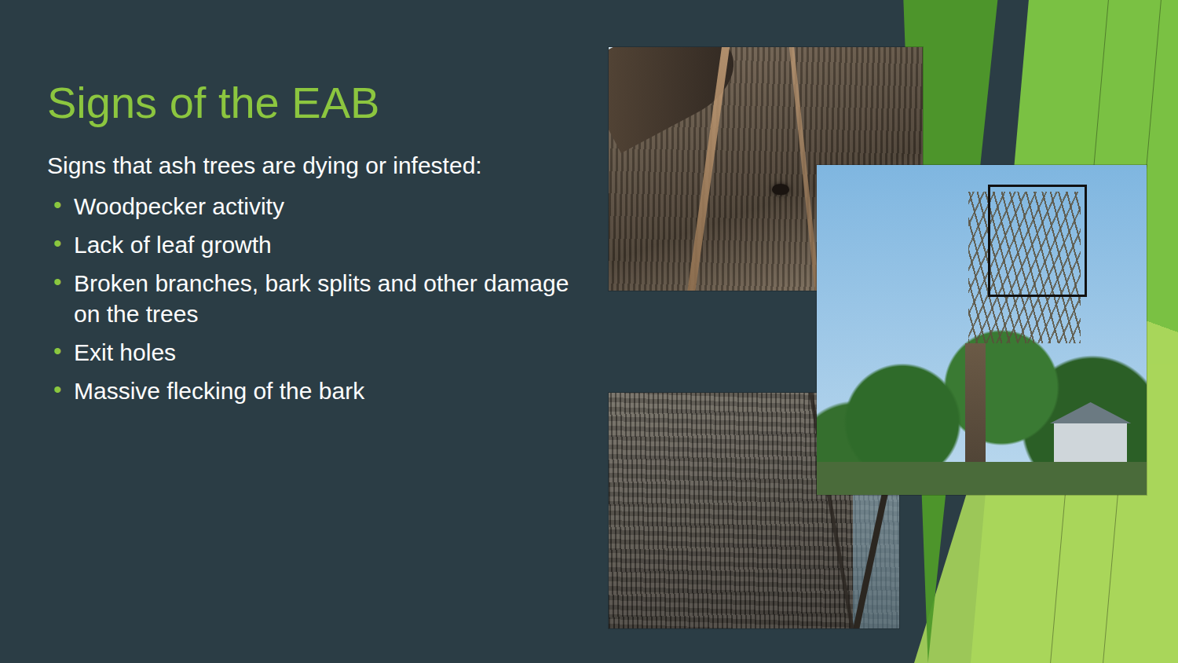Signs of the EAB
Signs that ash trees are dying or infested:
Woodpecker activity
Lack of leaf growth
Broken branches, bark splits and other damage on the trees
Exit holes
Massive flecking of the bark